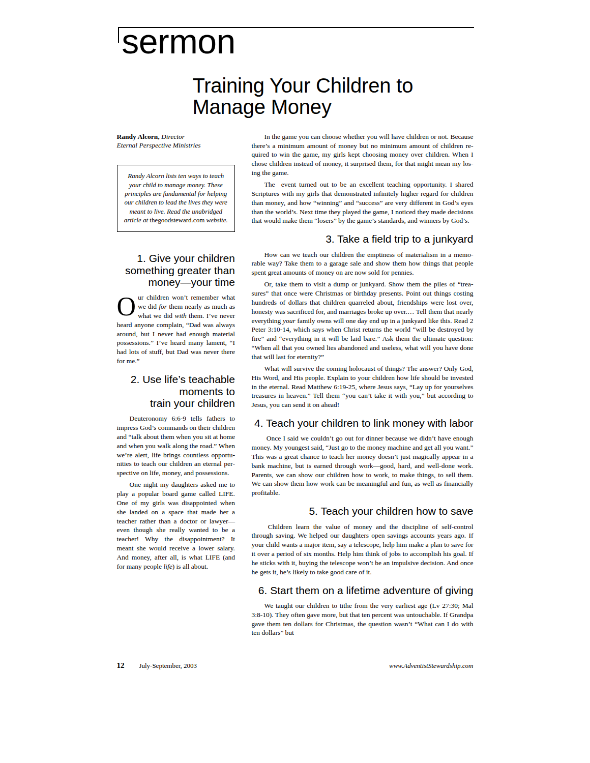sermon
Training Your Children to Manage Money
Randy Alcorn, Director
Eternal Perspective Ministries
Randy Alcorn lists ten ways to teach your child to manage money. These principles are fundamental for helping our children to lead the lives they were meant to live. Read the unabridged article at thegoodsteward.com website.
1. Give your children
something greater than
money—your time
Our children won’t remember what we did for them nearly as much as what we did with them. I’ve never heard anyone complain, “Dad was always around, but I never had enough material possessions.” I’ve heard many lament, “I had lots of stuff, but Dad was never there for me.”
2. Use life’s teachable
moments to
train your children
Deuteronomy 6:6-9 tells fathers to impress God’s commands on their children and “talk about them when you sit at home and when you walk along the road.” When we’re alert, life brings countless opportunities to teach our children an eternal perspective on life, money, and possessions.
One night my daughters asked me to play a popular board game called LIFE. One of my girls was disappointed when she landed on a space that made her a teacher rather than a doctor or lawyer—even though she really wanted to be a teacher! Why the disappointment? It meant she would receive a lower salary. And money, after all, is what LIFE (and for many people life) is all about.
In the game you can choose whether you will have children or not. Because there’s a minimum amount of money but no minimum amount of children required to win the game, my girls kept choosing money over children. When I chose children instead of money, it surprised them, for that might mean my losing the game.
The event turned out to be an excellent teaching opportunity. I shared Scriptures with my girls that demonstrated infinitely higher regard for children than money, and how “winning” and “success” are very different in God’s eyes than the world’s. Next time they played the game, I noticed they made decisions that would make them “losers” by the game’s standards, and winners by God’s.
3. Take a field trip to a junkyard
How can we teach our children the emptiness of materialism in a memorable way? Take them to a garage sale and show them how things that people spent great amounts of money on are now sold for pennies.
Or, take them to visit a dump or junkyard. Show them the piles of “treasures” that once were Christmas or birthday presents. Point out things costing hundreds of dollars that children quarreled about, friendships were lost over, honesty was sacrificed for, and marriages broke up over.… Tell them that nearly everything your family owns will one day end up in a junkyard like this. Read 2 Peter 3:10-14, which says when Christ returns the world “will be destroyed by fire” and “everything in it will be laid bare.” Ask them the ultimate question: “When all that you owned lies abandoned and useless, what will you have done that will last for eternity?”
What will survive the coming holocaust of things? The answer? Only God, His Word, and His people. Explain to your children how life should be invested in the eternal. Read Matthew 6:19-25, where Jesus says, “Lay up for yourselves treasures in heaven.” Tell them “you can’t take it with you,” but according to Jesus, you can send it on ahead!
4. Teach your children to link money with labor
Once I said we couldn’t go out for dinner because we didn’t have enough money. My youngest said, “Just go to the money machine and get all you want.” This was a great chance to teach her money doesn’t just magically appear in a bank machine, but is earned through work—good, hard, and well-done work. Parents, we can show our children how to work, to make things, to sell them. We can show them how work can be meaningful and fun, as well as financially profitable.
5. Teach your children how to save
Children learn the value of money and the discipline of self-control through saving. We helped our daughters open savings accounts years ago. If your child wants a major item, say a telescope, help him make a plan to save for it over a period of six months. Help him think of jobs to accomplish his goal. If he sticks with it, buying the telescope won’t be an impulsive decision. And once he gets it, he’s likely to take good care of it.
6. Start them on a lifetime adventure of giving
We taught our children to tithe from the very earliest age (Lv 27:30; Mal 3:8-10). They often gave more, but that ten percent was untouchable. If Grandpa gave them ten dollars for Christmas, the question wasn’t “What can I do with ten dollars” but
12 July-September, 2003 www.AdventistStewardship.com